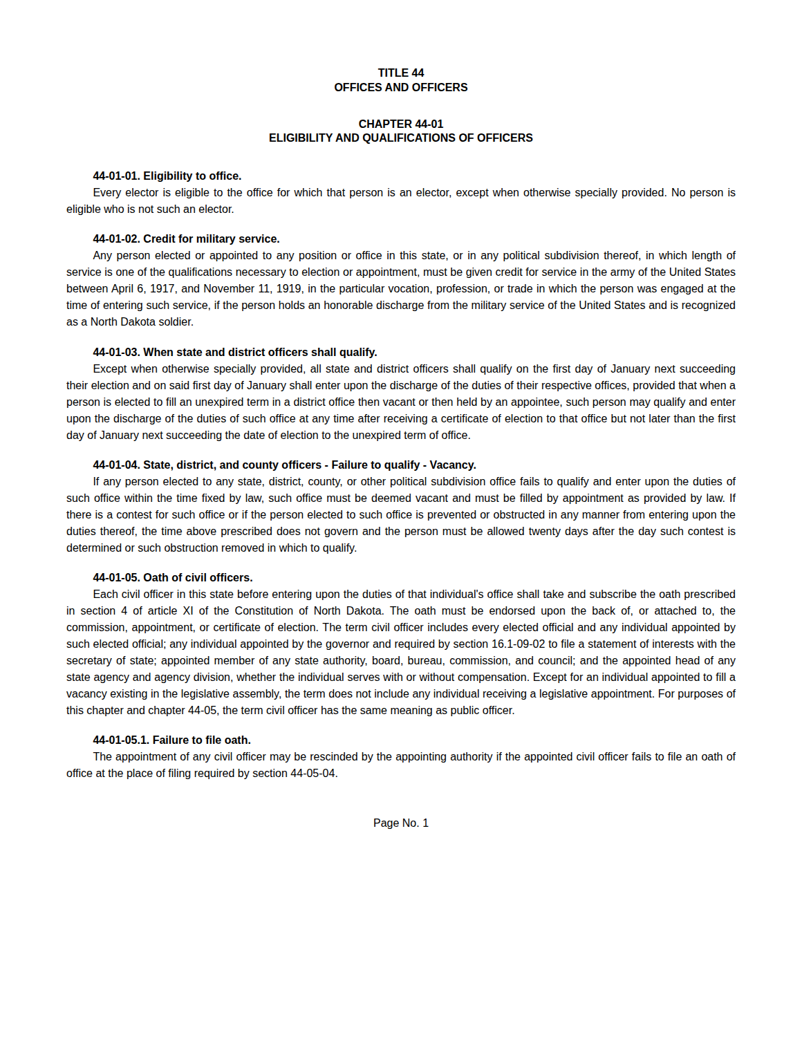TITLE 44
OFFICES AND OFFICERS
CHAPTER 44-01
ELIGIBILITY AND QUALIFICATIONS OF OFFICERS
44-01-01. Eligibility to office.
Every elector is eligible to the office for which that person is an elector, except when otherwise specially provided. No person is eligible who is not such an elector.
44-01-02. Credit for military service.
Any person elected or appointed to any position or office in this state, or in any political subdivision thereof, in which length of service is one of the qualifications necessary to election or appointment, must be given credit for service in the army of the United States between April 6, 1917, and November 11, 1919, in the particular vocation, profession, or trade in which the person was engaged at the time of entering such service, if the person holds an honorable discharge from the military service of the United States and is recognized as a North Dakota soldier.
44-01-03. When state and district officers shall qualify.
Except when otherwise specially provided, all state and district officers shall qualify on the first day of January next succeeding their election and on said first day of January shall enter upon the discharge of the duties of their respective offices, provided that when a person is elected to fill an unexpired term in a district office then vacant or then held by an appointee, such person may qualify and enter upon the discharge of the duties of such office at any time after receiving a certificate of election to that office but not later than the first day of January next succeeding the date of election to the unexpired term of office.
44-01-04. State, district, and county officers - Failure to qualify - Vacancy.
If any person elected to any state, district, county, or other political subdivision office fails to qualify and enter upon the duties of such office within the time fixed by law, such office must be deemed vacant and must be filled by appointment as provided by law. If there is a contest for such office or if the person elected to such office is prevented or obstructed in any manner from entering upon the duties thereof, the time above prescribed does not govern and the person must be allowed twenty days after the day such contest is determined or such obstruction removed in which to qualify.
44-01-05. Oath of civil officers.
Each civil officer in this state before entering upon the duties of that individual's office shall take and subscribe the oath prescribed in section 4 of article XI of the Constitution of North Dakota. The oath must be endorsed upon the back of, or attached to, the commission, appointment, or certificate of election. The term civil officer includes every elected official and any individual appointed by such elected official; any individual appointed by the governor and required by section 16.1-09-02 to file a statement of interests with the secretary of state; appointed member of any state authority, board, bureau, commission, and council; and the appointed head of any state agency and agency division, whether the individual serves with or without compensation. Except for an individual appointed to fill a vacancy existing in the legislative assembly, the term does not include any individual receiving a legislative appointment. For purposes of this chapter and chapter 44-05, the term civil officer has the same meaning as public officer.
44-01-05.1. Failure to file oath.
The appointment of any civil officer may be rescinded by the appointing authority if the appointed civil officer fails to file an oath of office at the place of filing required by section 44-05-04.
Page No. 1